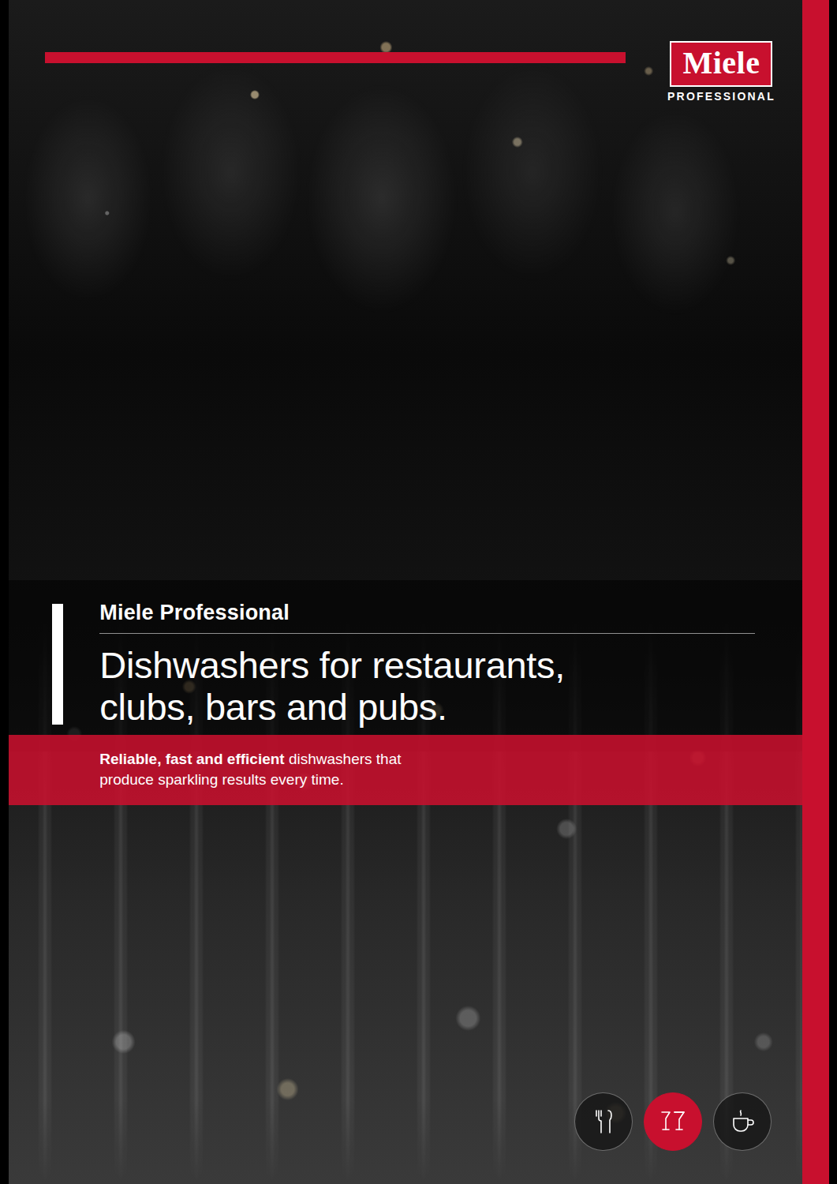Miele
PROFESSIONAL
Miele Professional
Dishwashers for restaurants,
clubs, bars and pubs.
Reliable, fast and efficient dishwashers that
produce sparkling results every time.